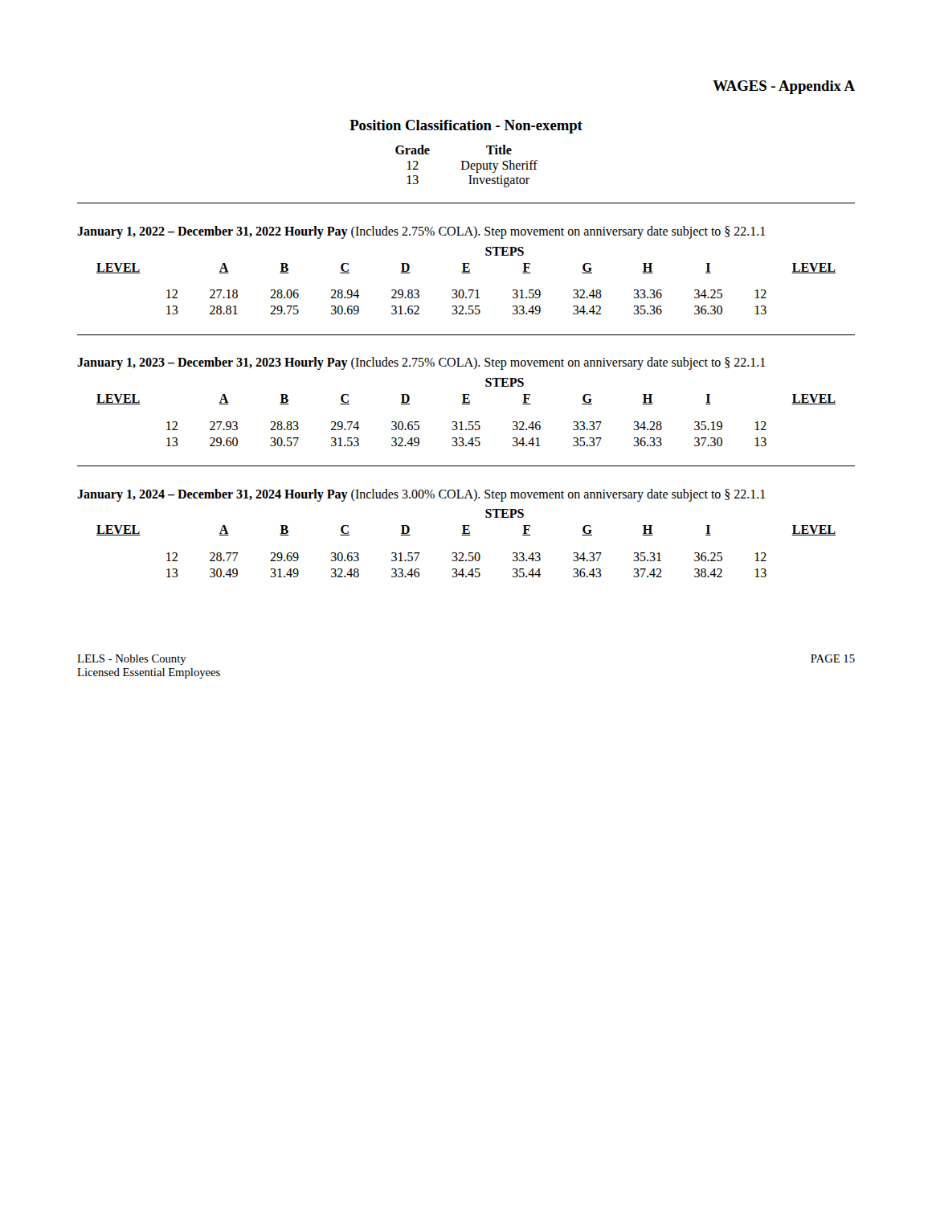WAGES - Appendix A
Position Classification - Non-exempt
| Grade | Title |
| --- | --- |
| 12 | Deputy Sheriff |
| 13 | Investigator |
January 1, 2022 – December 31, 2022 Hourly Pay (Includes 2.75% COLA). Step movement on anniversary date subject to § 22.1.1
STEPS
| LEVEL | A | B | C | D | E | F | G | H | I | LEVEL |
| --- | --- | --- | --- | --- | --- | --- | --- | --- | --- | --- |
| 12 | 27.18 | 28.06 | 28.94 | 29.83 | 30.71 | 31.59 | 32.48 | 33.36 | 34.25 | 12 |
| 13 | 28.81 | 29.75 | 30.69 | 31.62 | 32.55 | 33.49 | 34.42 | 35.36 | 36.30 | 13 |
January 1, 2023 – December 31, 2023 Hourly Pay (Includes 2.75% COLA). Step movement on anniversary date subject to § 22.1.1
STEPS
| LEVEL | A | B | C | D | E | F | G | H | I | LEVEL |
| --- | --- | --- | --- | --- | --- | --- | --- | --- | --- | --- |
| 12 | 27.93 | 28.83 | 29.74 | 30.65 | 31.55 | 32.46 | 33.37 | 34.28 | 35.19 | 12 |
| 13 | 29.60 | 30.57 | 31.53 | 32.49 | 33.45 | 34.41 | 35.37 | 36.33 | 37.30 | 13 |
January 1, 2024 – December 31, 2024 Hourly Pay (Includes 3.00% COLA). Step movement on anniversary date subject to § 22.1.1
STEPS
| LEVEL | A | B | C | D | E | F | G | H | I | LEVEL |
| --- | --- | --- | --- | --- | --- | --- | --- | --- | --- | --- |
| 12 | 28.77 | 29.69 | 30.63 | 31.57 | 32.50 | 33.43 | 34.37 | 35.31 | 36.25 | 12 |
| 13 | 30.49 | 31.49 | 32.48 | 33.46 | 34.45 | 35.44 | 36.43 | 37.42 | 38.42 | 13 |
LELS - Nobles County
Licensed Essential Employees
PAGE 15